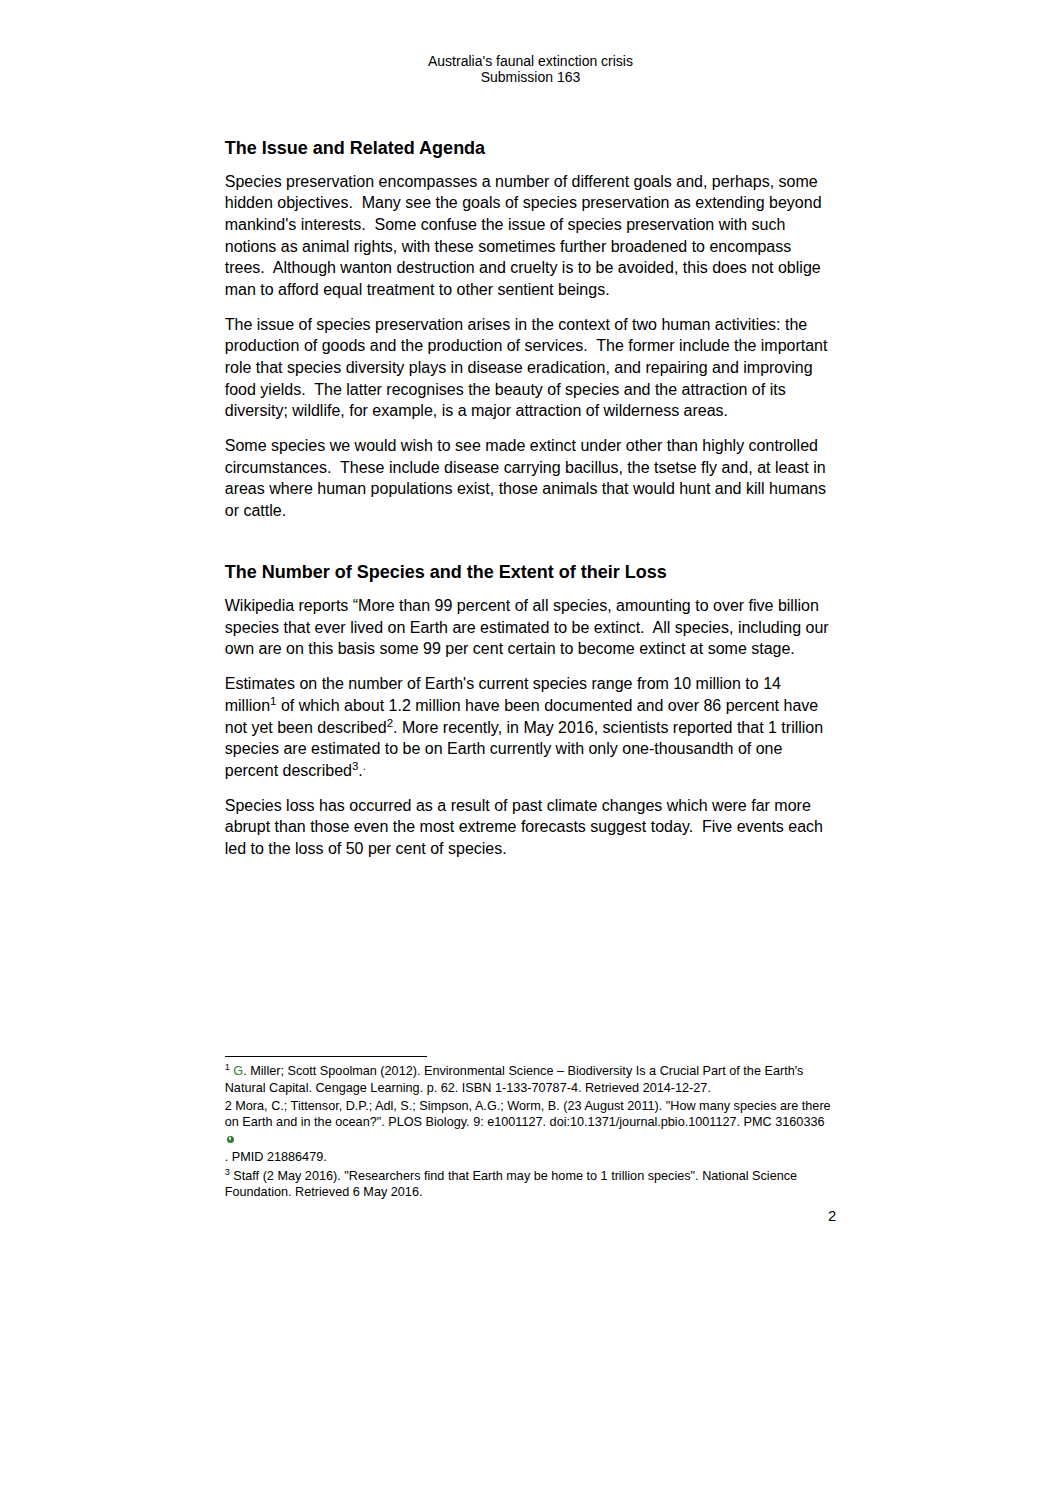Australia's faunal extinction crisis
Submission 163
The Issue and Related Agenda
Species preservation encompasses a number of different goals and, perhaps, some hidden objectives. Many see the goals of species preservation as extending beyond mankind's interests. Some confuse the issue of species preservation with such notions as animal rights, with these sometimes further broadened to encompass trees. Although wanton destruction and cruelty is to be avoided, this does not oblige man to afford equal treatment to other sentient beings.
The issue of species preservation arises in the context of two human activities: the production of goods and the production of services. The former include the important role that species diversity plays in disease eradication, and repairing and improving food yields. The latter recognises the beauty of species and the attraction of its diversity; wildlife, for example, is a major attraction of wilderness areas.
Some species we would wish to see made extinct under other than highly controlled circumstances. These include disease carrying bacillus, the tsetse fly and, at least in areas where human populations exist, those animals that would hunt and kill humans or cattle.
The Number of Species and the Extent of their Loss
Wikipedia reports “More than 99 percent of all species, amounting to over five billion species that ever lived on Earth are estimated to be extinct. All species, including our own are on this basis some 99 per cent certain to become extinct at some stage.
Estimates on the number of Earth's current species range from 10 million to 14 million1 of which about 1.2 million have been documented and over 86 percent have not yet been described2. More recently, in May 2016, scientists reported that 1 trillion species are estimated to be on Earth currently with only one-thousandth of one percent described3..
Species loss has occurred as a result of past climate changes which were far more abrupt than those even the most extreme forecasts suggest today. Five events each led to the loss of 50 per cent of species.
1 G. Miller; Scott Spoolman (2012). Environmental Science – Biodiversity Is a Crucial Part of the Earth's Natural Capital. Cengage Learning. p. 62. ISBN 1-133-70787-4. Retrieved 2014-12-27.
2 Mora, C.; Tittensor, D.P.; Adl, S.; Simpson, A.G.; Worm, B. (23 August 2011). "How many species are there on Earth and in the ocean?". PLOS Biology. 9: e1001127. doi:10.1371/journal.pbio.1001127. PMC 3160336
. PMID 21886479.
3 Staff (2 May 2016). "Researchers find that Earth may be home to 1 trillion species". National Science Foundation. Retrieved 6 May 2016.
2